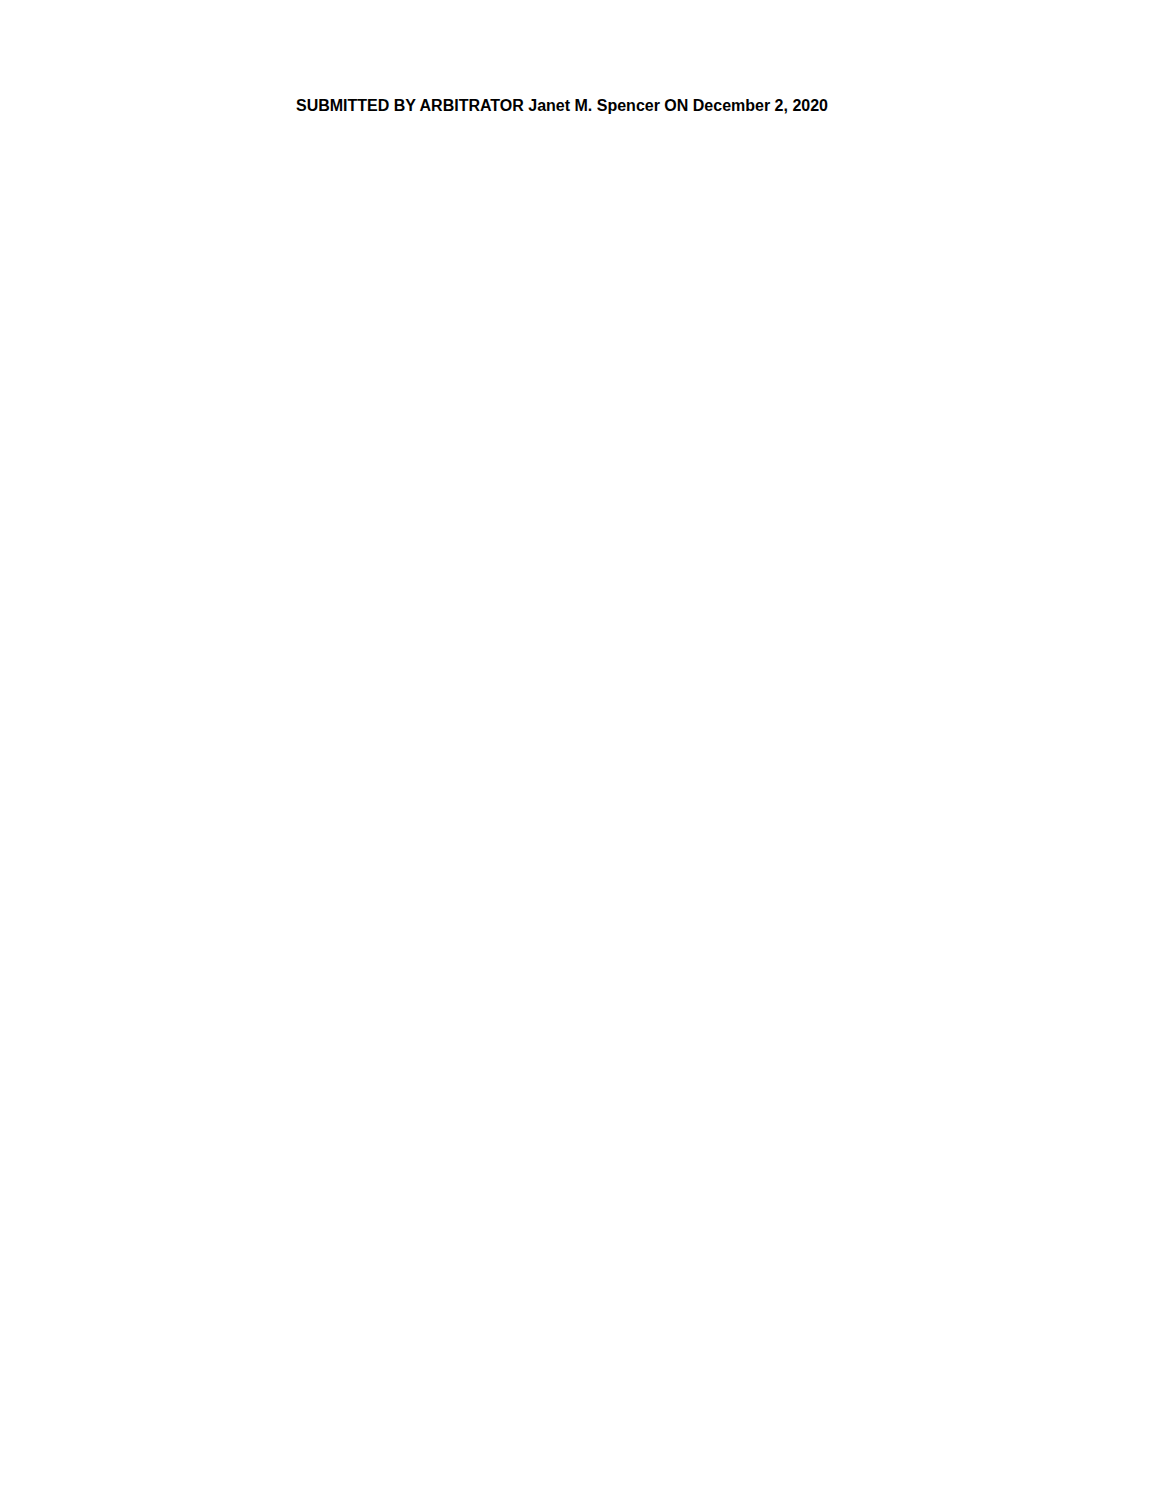SUBMITTED BY ARBITRATOR Janet M. Spencer ON December 2, 2020